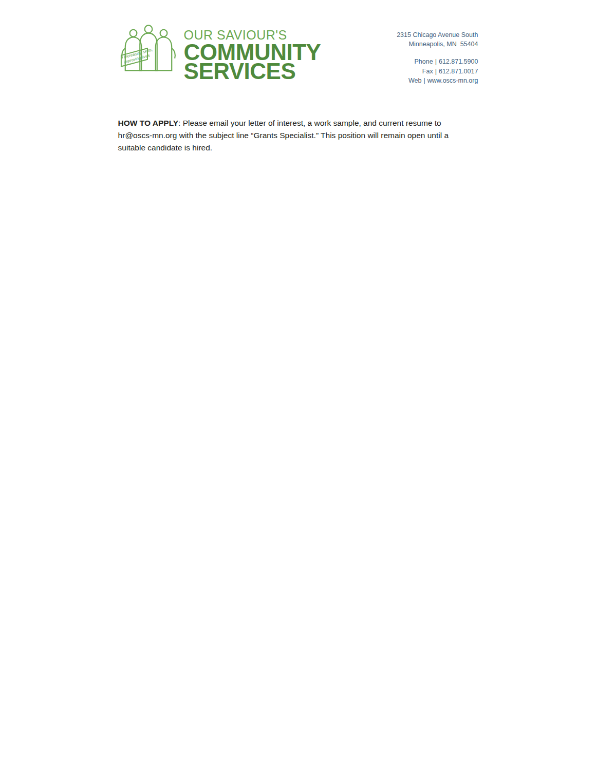Increasing skills, improving lives
OUR SAVIOUR'S
COMMUNITY
SERVICES
2315 Chicago Avenue South
Minneapolis, MN 55404
Phone|612.871.5900
Fax|612.871.0017
Web|www.oscs-mn.org
HOW TO APPLY: Please email your letter of interest, a work sample, and current resume to hr@oscs-mn.org with the subject line “Grants Specialist.” This position will remain open until a suitable candidate is hired.